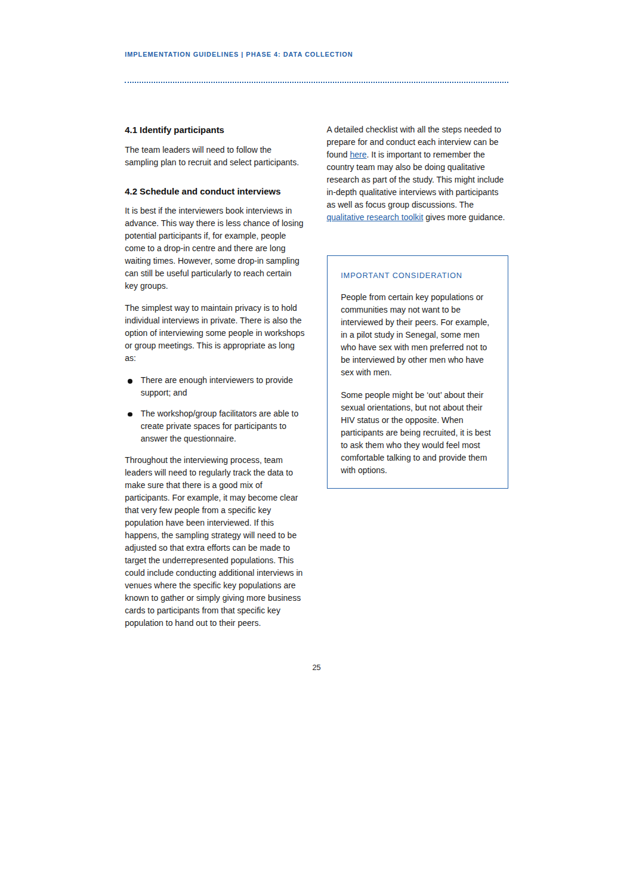Implementation Guidelines | Phase 4: Data Collection
4.1 Identify participants
The team leaders will need to follow the sampling plan to recruit and select participants.
4.2 Schedule and conduct interviews
It is best if the interviewers book interviews in advance. This way there is less chance of losing potential participants if, for example, people come to a drop-in centre and there are long waiting times. However, some drop-in sampling can still be useful particularly to reach certain key groups.
The simplest way to maintain privacy is to hold individual interviews in private. There is also the option of interviewing some people in workshops or group meetings. This is appropriate as long as:
There are enough interviewers to provide support; and
The workshop/group facilitators are able to create private spaces for participants to answer the questionnaire.
Throughout the interviewing process, team leaders will need to regularly track the data to make sure that there is a good mix of participants. For example, it may become clear that very few people from a specific key population have been interviewed. If this happens, the sampling strategy will need to be adjusted so that extra efforts can be made to target the underrepresented populations. This could include conducting additional interviews in venues where the specific key populations are known to gather or simply giving more business cards to participants from that specific key population to hand out to their peers.
A detailed checklist with all the steps needed to prepare for and conduct each interview can be found here. It is important to remember the country team may also be doing qualitative research as part of the study. This might include in-depth qualitative interviews with participants as well as focus group discussions. The qualitative research toolkit gives more guidance.
Important consideration
People from certain key populations or communities may not want to be interviewed by their peers. For example, in a pilot study in Senegal, some men who have sex with men preferred not to be interviewed by other men who have sex with men.
Some people might be ‘out’ about their sexual orientations, but not about their HIV status or the opposite. When participants are being recruited, it is best to ask them who they would feel most comfortable talking to and provide them with options.
25